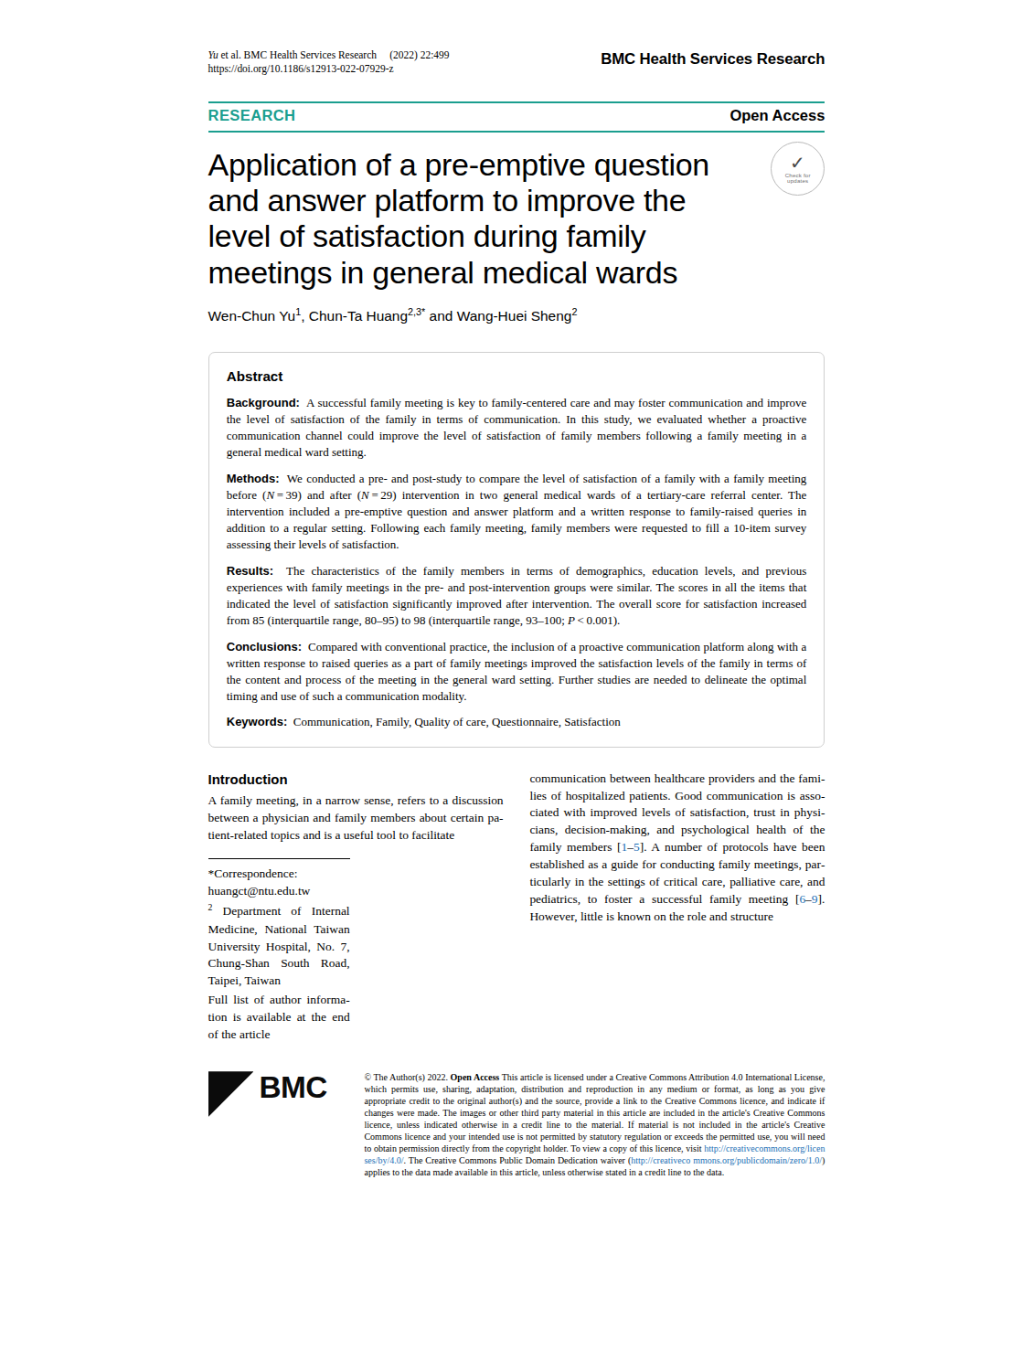Yu et al. BMC Health Services Research (2022) 22:499 https://doi.org/10.1186/s12913-022-07929-z
BMC Health Services Research
Research
Open Access
✓
Check for
updates
Application of a pre-emptive question and answer platform to improve the level of satisfaction during family meetings in general medical wards
Wen-Chun Yu1, Chun-Ta Huang2,3* and Wang-Huei Sheng2
Abstract
Background: A successful family meeting is key to family-centered care and may foster communication and improve the level of satisfaction of the family in terms of communication. In this study, we evaluated whether a proactive communication channel could improve the level of satisfaction of family members following a family meeting in a general medical ward setting.
Methods: We conducted a pre- and post-study to compare the level of satisfaction of a family with a family meeting before (N = 39) and after (N = 29) intervention in two general medical wards of a tertiary-care referral center. The intervention included a pre-emptive question and answer platform and a written response to family-raised queries in addition to a regular setting. Following each family meeting, family members were requested to fill a 10-item survey assessing their levels of satisfaction.
Results: The characteristics of the family members in terms of demographics, education levels, and previous experiences with family meetings in the pre- and post-intervention groups were similar. The scores in all the items that indicated the level of satisfaction significantly improved after intervention. The overall score for satisfaction increased from 85 (interquartile range, 80–95) to 98 (interquartile range, 93–100; P < 0.001).
Conclusions: Compared with conventional practice, the inclusion of a proactive communication platform along with a written response to raised queries as a part of family meetings improved the satisfaction levels of the family in terms of the content and process of the meeting in the general ward setting. Further studies are needed to delineate the optimal timing and use of such a communication modality.
Keywords: Communication, Family, Quality of care, Questionnaire, Satisfaction
Introduction
A family meeting, in a narrow sense, refers to a discussion between a physician and family members about certain patient-related topics and is a useful tool to facilitate
*Correspondence: huangct@ntu.edu.tw
2 Department of Internal Medicine, National Taiwan University Hospital, No. 7, Chung-Shan South Road, Taipei, Taiwan
Full list of author information is available at the end of the article
communication between healthcare providers and the families of hospitalized patients. Good communication is associated with improved levels of satisfaction, trust in physicians, decision-making, and psychological health of the family members [1–5]. A number of protocols have been established as a guide for conducting family meetings, particularly in the settings of critical care, palliative care, and pediatrics, to foster a successful family meeting [6–9]. However, little is known on the role and structure
BMC
© The Author(s) 2022. Open Access This article is licensed under a Creative Commons Attribution 4.0 International License, which permits use, sharing, adaptation, distribution and reproduction in any medium or format, as long as you give appropriate credit to the original author(s) and the source, provide a link to the Creative Commons licence, and indicate if changes were made. The images or other third party material in this article are included in the article's Creative Commons licence, unless indicated otherwise in a credit line to the material. If material is not included in the article's Creative Commons licence and your intended use is not permitted by statutory regulation or exceeds the permitted use, you will need to obtain permission directly from the copyright holder. To view a copy of this licence, visit http://creativecommons.org/licenses/by/4.0/. The Creative Commons Public Domain Dedication waiver (http://creativeco mmons.org/publicdomain/zero/1.0/) applies to the data made available in this article, unless otherwise stated in a credit line to the data.